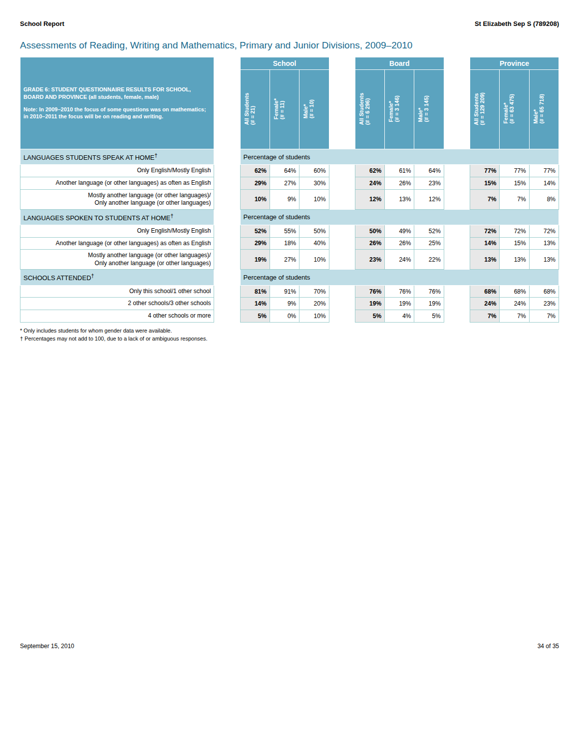School Report
St Elizabeth Sep S (789208)
Assessments of Reading, Writing and Mathematics, Primary and Junior Divisions, 2009–2010
| GRADE 6: STUDENT QUESTIONNAIRE RESULTS FOR SCHOOL, BOARD AND PROVINCE (all students, female, male) Note: In 2009–2010 the focus of some questions was on mathematics; in 2010–2011 the focus will be on reading and writing. | | School | | Board | | Province |
| | All Students (# = 21) | Female* (# = 11) | Male* (# = 10) | | All Students (# = 6 296) | Female* (# = 3 146) | Male* (# = 3 145) | | All Students (# = 129 209) | Female* (# = 63 475) | Male* (# = 65 718) |
| LANGUAGES STUDENTS SPEAK AT HOME † | | Percentage of students |
| Only English/Mostly English | | 62% | 64% | 60% | | 62% | 61% | 64% | | 77% | 77% | 77% |
| Another language (or other languages) as often as English | | 29% | 27% | 30% | | 24% | 26% | 23% | | 15% | 15% | 14% |
| Mostly another language (or other languages)/ Only another language (or other languages) | | 10% | 9% | 10% | | 12% | 13% | 12% | | 7% | 7% | 8% |
| LANGUAGES SPOKEN TO STUDENTS AT HOME † | | Percentage of students |
| Only English/Mostly English | | 52% | 55% | 50% | | 50% | 49% | 52% | | 72% | 72% | 72% |
| Another language (or other languages) as often as English | | 29% | 18% | 40% | | 26% | 26% | 25% | | 14% | 15% | 13% |
| Mostly another language (or other languages)/ Only another language (or other languages) | | 19% | 27% | 10% | | 23% | 24% | 22% | | 13% | 13% | 13% |
| SCHOOLS ATTENDED † | | Percentage of students |
| Only this school/1 other school | | 81% | 91% | 70% | | 76% | 76% | 76% | | 68% | 68% | 68% |
| 2 other schools/3 other schools | | 14% | 9% | 20% | | 19% | 19% | 19% | | 24% | 24% | 23% |
| 4 other schools or more | | 5% | 0% | 10% | | 5% | 4% | 5% | | 7% | 7% | 7% |
* Only includes students for whom gender data were available.
† Percentages may not add to 100, due to a lack of or ambiguous responses.
September 15, 2010
34 of 35